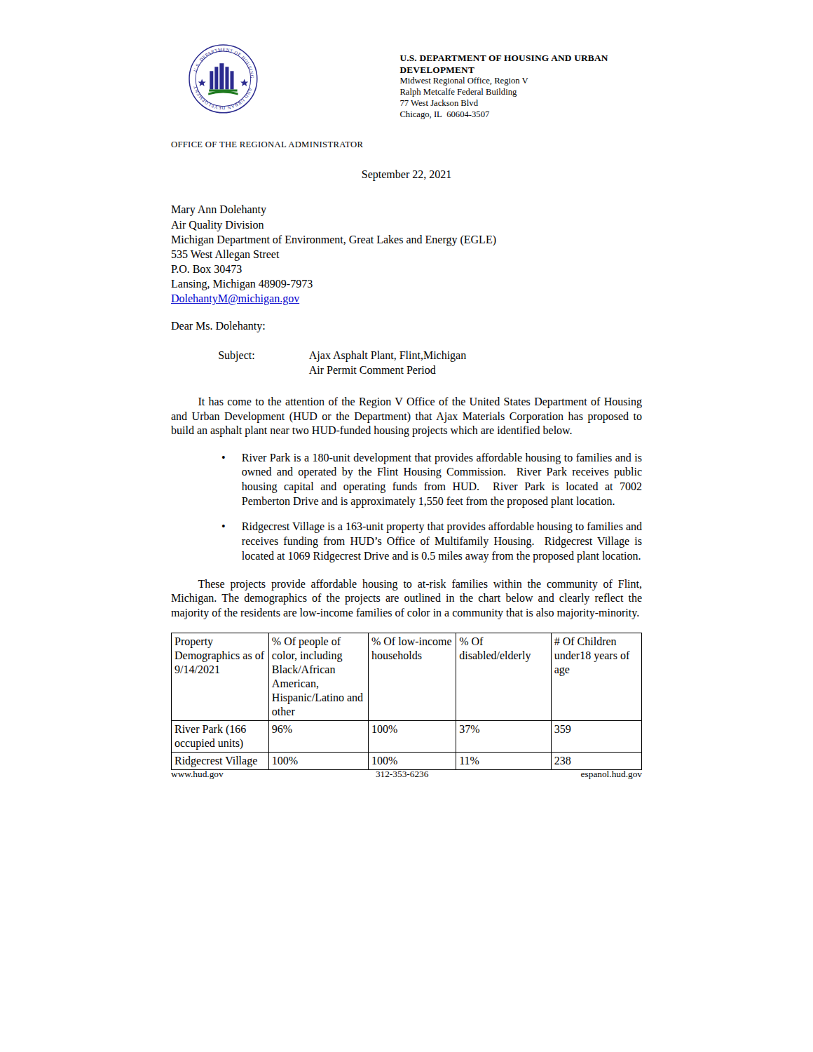U.S. DEPARTMENT OF HOUSING AND URBAN DEVELOPMENT
U.S. DEPARTMENT OF HOUSING AND URBAN DEVELOPMENT
Midwest Regional Office, Region V
Ralph Metcalfe Federal Building
77 West Jackson Blvd
Chicago, IL 60604-3507
OFFICE OF THE REGIONAL ADMINISTRATOR
September 22, 2021
Mary Ann Dolehanty
Air Quality Division
Michigan Department of Environment, Great Lakes and Energy (EGLE)
535 West Allegan Street
P.O. Box 30473
Lansing, Michigan 48909-7973
DolehantyM@michigan.gov
Dear Ms. Dolehanty:
| Subject: | Ajax Asphalt Plant, Flint,Michigan |
| | Air Permit Comment Period |
It has come to the attention of the Region V Office of the United States Department of Housing and Urban Development (HUD or the Department) that Ajax Materials Corporation has proposed to build an asphalt plant near two HUD-funded housing projects which are identified below.
River Park is a 180-unit development that provides affordable housing to families and is owned and operated by the Flint Housing Commission. River Park receives public housing capital and operating funds from HUD. River Park is located at 7002 Pemberton Drive and is approximately 1,550 feet from the proposed plant location.
Ridgecrest Village is a 163-unit property that provides affordable housing to families and receives funding from HUD’s Office of Multifamily Housing. Ridgecrest Village is located at 1069 Ridgecrest Drive and is 0.5 miles away from the proposed plant location.
These projects provide affordable housing to at-risk families within the community of Flint, Michigan. The demographics of the projects are outlined in the chart below and clearly reflect the majority of the residents are low-income families of color in a community that is also majority-minority.
| Property Demographics as of 9/14/2021 | % Of people of color, including Black/African American, Hispanic/Latino and other | % Of low-income households | % Of disabled/elderly | # Of Children under18 years of age |
| River Park (166 occupied units) | 96% | 100% | 37% | 359 |
| Ridgecrest Village | 100% | 100% | 11% | 238 |
www.hud.gov 312-353-6236 espanol.hud.gov